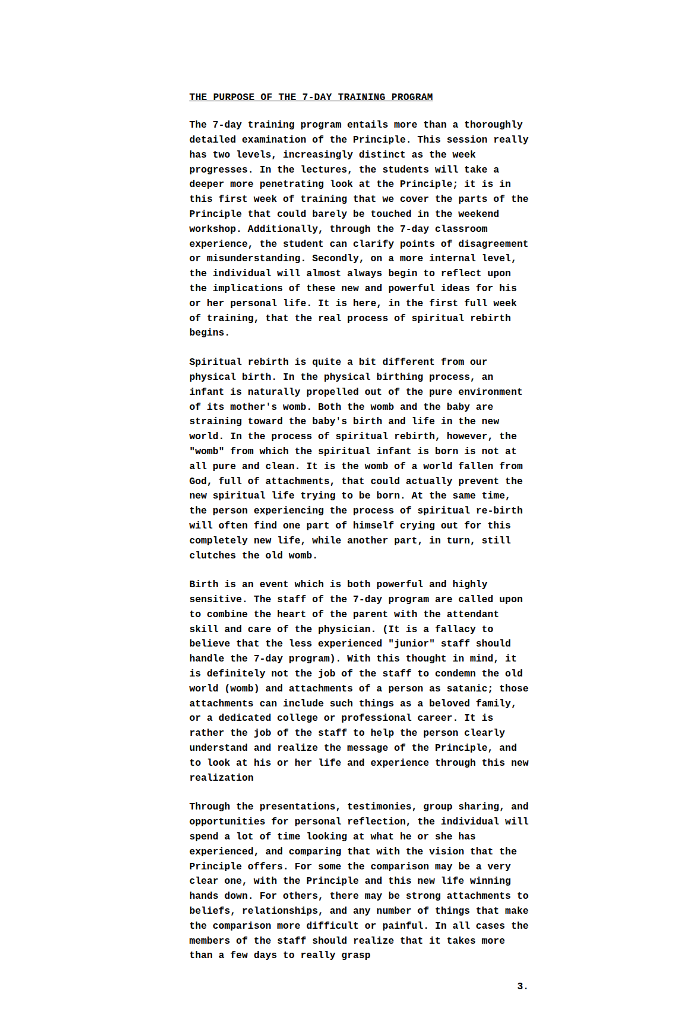THE PURPOSE OF THE 7-DAY TRAINING PROGRAM
The 7-day training program entails more than a thoroughly detailed examination of the Principle. This session really has two levels, increasingly distinct as the week progresses. In the lectures, the students will take a deeper more penetrating look at the Principle; it is in this first week of training that we cover the parts of the Principle that could barely be touched in the weekend workshop. Additionally, through the 7-day classroom experience, the student can clarify points of disagreement or misunderstanding. Secondly, on a more internal level, the individual will almost always begin to reflect upon the implications of these new and powerful ideas for his or her personal life. It is here, in the first full week of training, that the real process of spiritual rebirth begins.
Spiritual rebirth is quite a bit different from our physical birth. In the physical birthing process, an infant is naturally propelled out of the pure environment of its mother's womb. Both the womb and the baby are straining toward the baby's birth and life in the new world. In the process of spiritual rebirth, however, the "womb" from which the spiritual infant is born is not at all pure and clean. It is the womb of a world fallen from God, full of attachments, that could actually prevent the new spiritual life trying to be born. At the same time, the person experiencing the process of spiritual re-birth will often find one part of himself crying out for this completely new life, while another part, in turn, still clutches the old womb.
Birth is an event which is both powerful and highly sensitive. The staff of the 7-day program are called upon to combine the heart of the parent with the attendant skill and care of the physician. (It is a fallacy to believe that the less experienced "junior" staff should handle the 7-day program). With this thought in mind, it is definitely not the job of the staff to condemn the old world (womb) and attachments of a person as satanic; those attachments can include such things as a beloved family, or a dedicated college or professional career. It is rather the job of the staff to help the person clearly understand and realize the message of the Principle, and to look at his or her life and experience through this new realization
Through the presentations, testimonies, group sharing, and opportunities for personal reflection, the individual will spend a lot of time looking at what he or she has experienced, and comparing that with the vision that the Principle offers. For some the comparison may be a very clear one, with the Principle and this new life winning hands down. For others, there may be strong attachments to beliefs, relationships, and any number of things that make the comparison more difficult or painful. In all cases the members of the staff should realize that it takes more than a few days to really grasp
3.